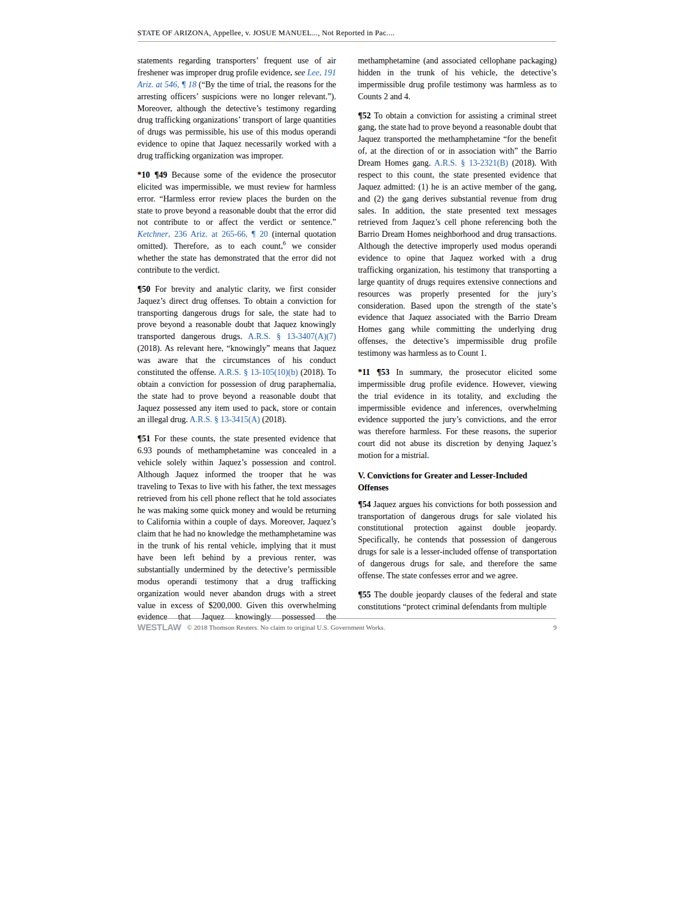STATE OF ARIZONA, Appellee, v. JOSUE MANUEL..., Not Reported in Pac....
statements regarding transporters’ frequent use of air freshener was improper drug profile evidence, see Lee, 191 Ariz. at 546, ¶ 18 (“By the time of trial, the reasons for the arresting officers’ suspicions were no longer relevant.”). Moreover, although the detective’s testimony regarding drug trafficking organizations’ transport of large quantities of drugs was permissible, his use of this modus operandi evidence to opine that Jaquez necessarily worked with a drug trafficking organization was improper.
*10 ¶49 Because some of the evidence the prosecutor elicited was impermissible, we must review for harmless error. “Harmless error review places the burden on the state to prove beyond a reasonable doubt that the error did not contribute to or affect the verdict or sentence.” Ketchner, 236 Ariz. at 265-66, ¶ 20 (internal quotation omitted). Therefore, as to each count,6 we consider whether the state has demonstrated that the error did not contribute to the verdict.
¶50 For brevity and analytic clarity, we first consider Jaquez’s direct drug offenses. To obtain a conviction for transporting dangerous drugs for sale, the state had to prove beyond a reasonable doubt that Jaquez knowingly transported dangerous drugs. A.R.S. § 13-3407(A)(7) (2018). As relevant here, “knowingly” means that Jaquez was aware that the circumstances of his conduct constituted the offense. A.R.S. § 13-105(10)(b) (2018). To obtain a conviction for possession of drug paraphernalia, the state had to prove beyond a reasonable doubt that Jaquez possessed any item used to pack, store or contain an illegal drug. A.R.S. § 13-3415(A) (2018).
¶51 For these counts, the state presented evidence that 6.93 pounds of methamphetamine was concealed in a vehicle solely within Jaquez’s possession and control. Although Jaquez informed the trooper that he was traveling to Texas to live with his father, the text messages retrieved from his cell phone reflect that he told associates he was making some quick money and would be returning to California within a couple of days. Moreover, Jaquez’s claim that he had no knowledge the methamphetamine was in the trunk of his rental vehicle, implying that it must have been left behind by a previous renter, was substantially undermined by the detective’s permissible modus operandi testimony that a drug trafficking organization would never abandon drugs with a street value in excess of $200,000. Given this overwhelming evidence that Jaquez knowingly possessed the methamphetamine (and associated cellophane packaging) hidden in the trunk of his vehicle, the detective’s impermissible drug profile testimony was harmless as to Counts 2 and 4.
¶52 To obtain a conviction for assisting a criminal street gang, the state had to prove beyond a reasonable doubt that Jaquez transported the methamphetamine “for the benefit of, at the direction of or in association with” the Barrio Dream Homes gang. A.R.S. § 13-2321(B) (2018). With respect to this count, the state presented evidence that Jaquez admitted: (1) he is an active member of the gang, and (2) the gang derives substantial revenue from drug sales. In addition, the state presented text messages retrieved from Jaquez’s cell phone referencing both the Barrio Dream Homes neighborhood and drug transactions. Although the detective improperly used modus operandi evidence to opine that Jaquez worked with a drug trafficking organization, his testimony that transporting a large quantity of drugs requires extensive connections and resources was properly presented for the jury’s consideration. Based upon the strength of the state’s evidence that Jaquez associated with the Barrio Dream Homes gang while committing the underlying drug offenses, the detective’s impermissible drug profile testimony was harmless as to Count 1.
*11 ¶53 In summary, the prosecutor elicited some impermissible drug profile evidence. However, viewing the trial evidence in its totality, and excluding the impermissible evidence and inferences, overwhelming evidence supported the jury’s convictions, and the error was therefore harmless. For these reasons, the superior court did not abuse its discretion by denying Jaquez’s motion for a mistrial.
V. Convictions for Greater and Lesser-Included Offenses
¶54 Jaquez argues his convictions for both possession and transportation of dangerous drugs for sale violated his constitutional protection against double jeopardy. Specifically, he contends that possession of dangerous drugs for sale is a lesser-included offense of transportation of dangerous drugs for sale, and therefore the same offense. The state confesses error and we agree.
¶55 The double jeopardy clauses of the federal and state constitutions “protect criminal defendants from multiple
WESTLAW © 2018 Thomson Reuters. No claim to original U.S. Government Works. 9